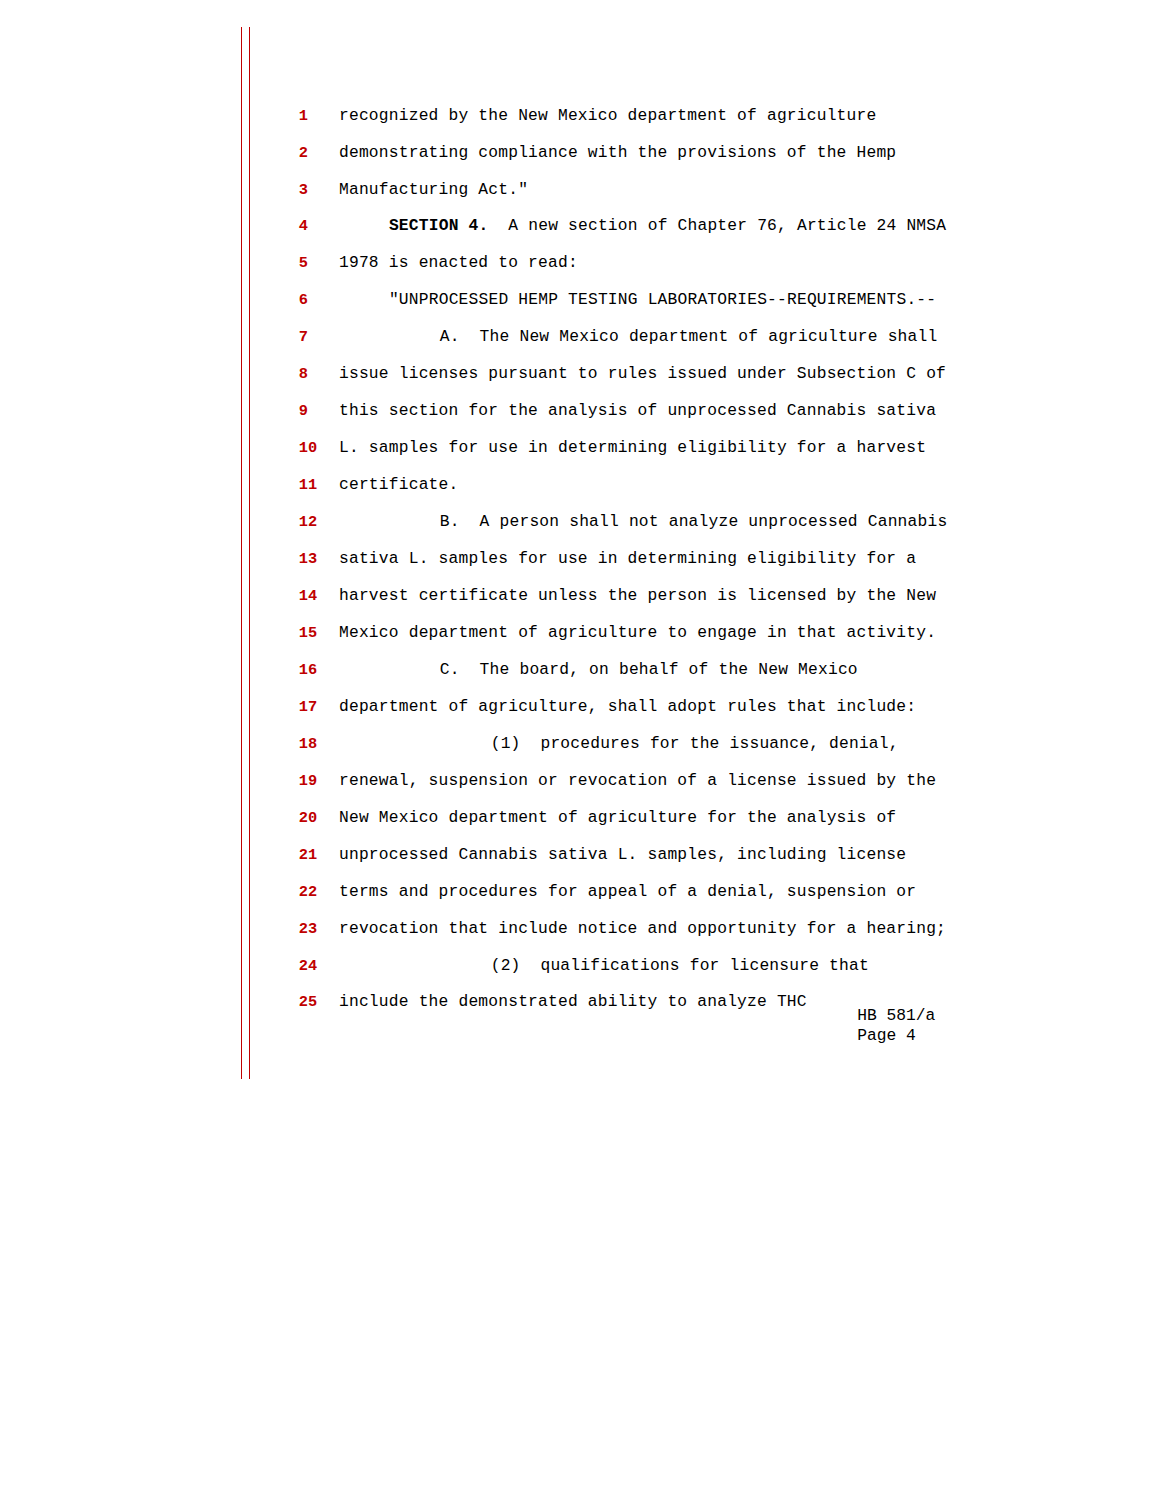1 recognized by the New Mexico department of agriculture
2 demonstrating compliance with the provisions of the Hemp
3 Manufacturing Act."
4 SECTION 4. A new section of Chapter 76, Article 24 NMSA
51978 is enacted to read:
6"UNPROCESSED HEMP TESTING LABORATORIES--REQUIREMENTS.--
7 A. The New Mexico department of agriculture shall
8 issue licenses pursuant to rules issued under Subsection C of
9 this section for the analysis of unprocessed Cannabis sativa
10 L. samples for use in determining eligibility for a harvest
11 certificate.
12 B. A person shall not analyze unprocessed Cannabis
13 sativa L. samples for use in determining eligibility for a
14 harvest certificate unless the person is licensed by the New
15 Mexico department of agriculture to engage in that activity.
16 C. The board, on behalf of the New Mexico
17 department of agriculture, shall adopt rules that include:
18(1) procedures for the issuance, denial,
19 renewal, suspension or revocation of a license issued by the
20 New Mexico department of agriculture for the analysis of
21 unprocessed Cannabis sativa L. samples, including license
22 terms and procedures for appeal of a denial, suspension or
23 revocation that include notice and opportunity for a hearing;
24(2) qualifications for licensure that
25 include the demonstrated ability to analyze THC
HB 581/a Page 4